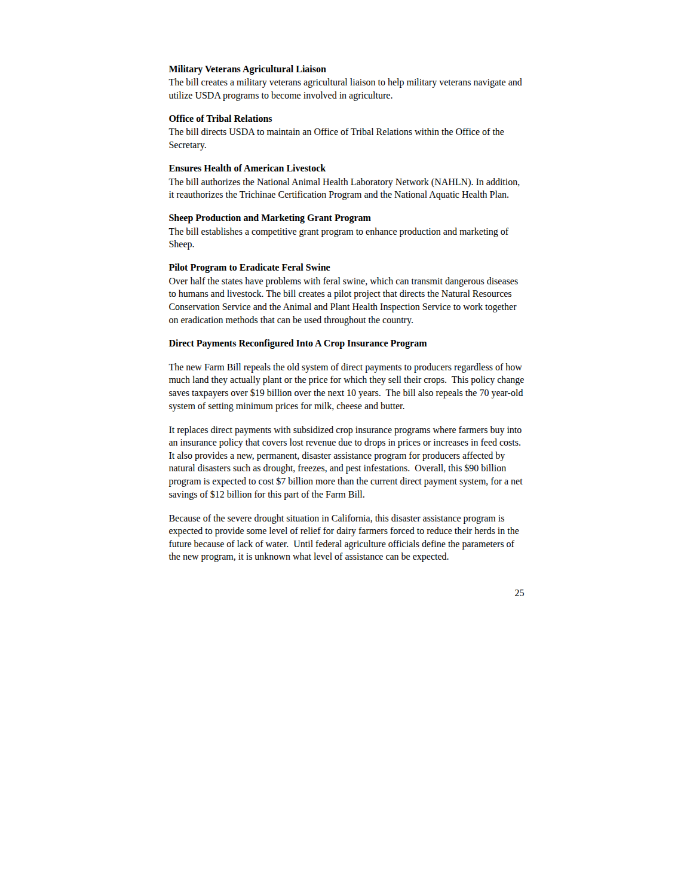Military Veterans Agricultural Liaison
The bill creates a military veterans agricultural liaison to help military veterans navigate and utilize USDA programs to become involved in agriculture.
Office of Tribal Relations
The bill directs USDA to maintain an Office of Tribal Relations within the Office of the Secretary.
Ensures Health of American Livestock
The bill authorizes the National Animal Health Laboratory Network (NAHLN). In addition, it reauthorizes the Trichinae Certification Program and the National Aquatic Health Plan.
Sheep Production and Marketing Grant Program
The bill establishes a competitive grant program to enhance production and marketing of Sheep.
Pilot Program to Eradicate Feral Swine
Over half the states have problems with feral swine, which can transmit dangerous diseases to humans and livestock. The bill creates a pilot project that directs the Natural Resources Conservation Service and the Animal and Plant Health Inspection Service to work together on eradication methods that can be used throughout the country.
Direct Payments Reconfigured Into A Crop Insurance Program
The new Farm Bill repeals the old system of direct payments to producers regardless of how much land they actually plant or the price for which they sell their crops. This policy change saves taxpayers over $19 billion over the next 10 years. The bill also repeals the 70 year-old system of setting minimum prices for milk, cheese and butter.
It replaces direct payments with subsidized crop insurance programs where farmers buy into an insurance policy that covers lost revenue due to drops in prices or increases in feed costs. It also provides a new, permanent, disaster assistance program for producers affected by natural disasters such as drought, freezes, and pest infestations. Overall, this $90 billion program is expected to cost $7 billion more than the current direct payment system, for a net savings of $12 billion for this part of the Farm Bill.
Because of the severe drought situation in California, this disaster assistance program is expected to provide some level of relief for dairy farmers forced to reduce their herds in the future because of lack of water. Until federal agriculture officials define the parameters of the new program, it is unknown what level of assistance can be expected.
25